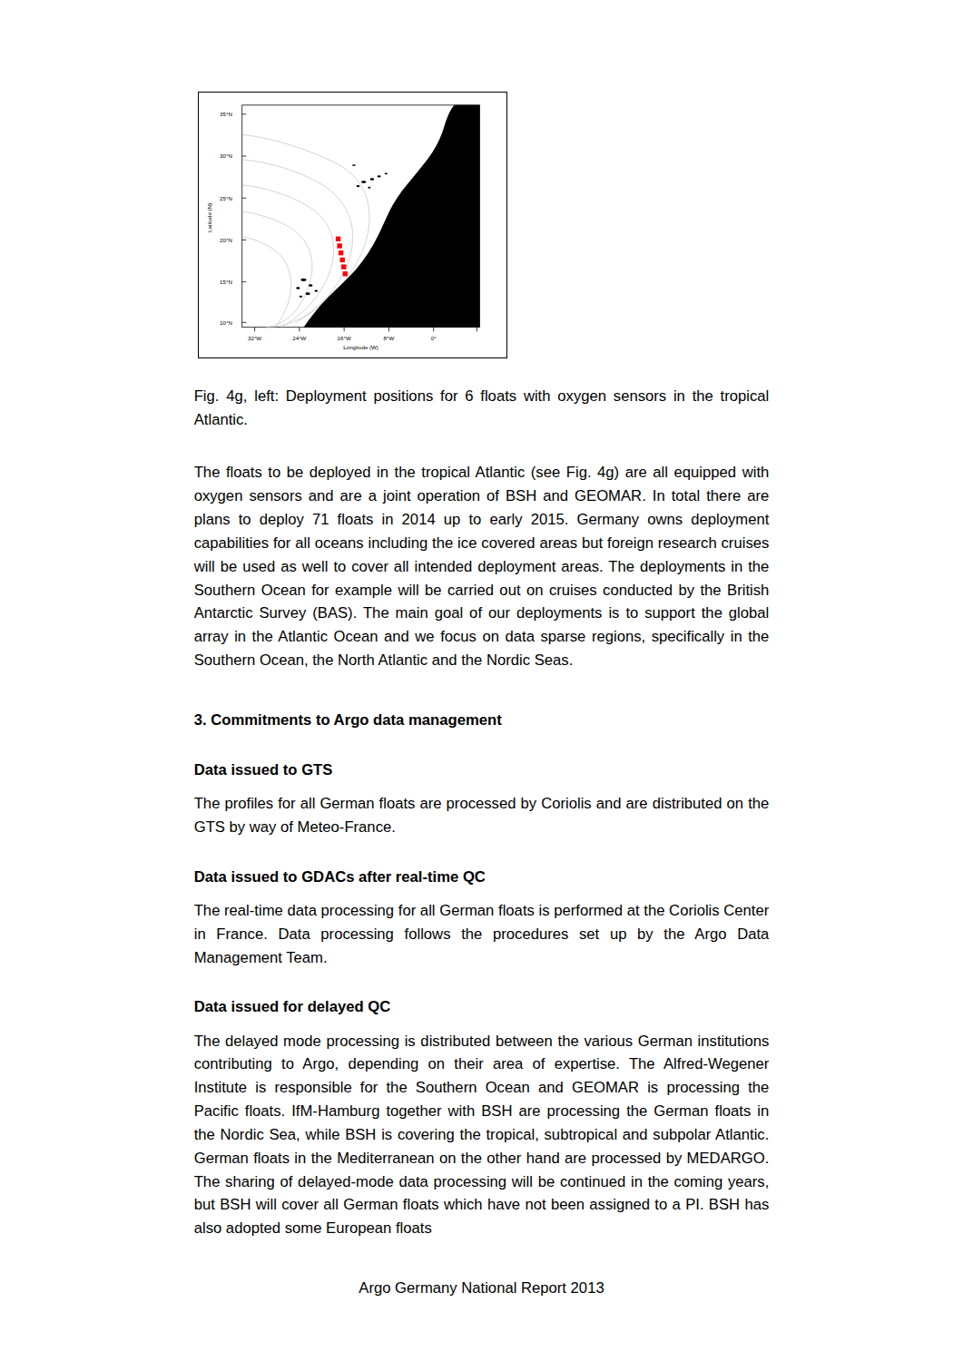35°N 30°N 25°N 20°N 15°N 10°N Latitude (N) 32°W 24°W 16°W 8°W 0° Longitude (W)
Fig. 4g, left: Deployment positions for 6 floats with oxygen sensors in the tropical Atlantic.
The floats to be deployed in the tropical Atlantic (see Fig. 4g) are all equipped with oxygen sensors and are a joint operation of BSH and GEOMAR. In total there are plans to deploy 71 floats in 2014 up to early 2015. Germany owns deployment capabilities for all oceans including the ice covered areas but foreign research cruises will be used as well to cover all intended deployment areas. The deployments in the Southern Ocean for example will be carried out on cruises conducted by the British Antarctic Survey (BAS). The main goal of our deployments is to support the global array in the Atlantic Ocean and we focus on data sparse regions, specifically in the Southern Ocean, the North Atlantic and the Nordic Seas.
3. Commitments to Argo data management
Data issued to GTS
The profiles for all German floats are processed by Coriolis and are distributed on the GTS by way of Meteo-France.
Data issued to GDACs after real-time QC
The real-time data processing for all German floats is performed at the Coriolis Center in France. Data processing follows the procedures set up by the Argo Data Management Team.
Data issued for delayed QC
The delayed mode processing is distributed between the various German institutions contributing to Argo, depending on their area of expertise. The Alfred-Wegener Institute is responsible for the Southern Ocean and GEOMAR is processing the Pacific floats. IfM-Hamburg together with BSH are processing the German floats in the Nordic Sea, while BSH is covering the tropical, subtropical and subpolar Atlantic. German floats in the Mediterranean on the other hand are processed by MEDARGO. The sharing of delayed-mode data processing will be continued in the coming years, but BSH will cover all German floats which have not been assigned to a PI. BSH has also adopted some European floats
Argo Germany National Report 2013